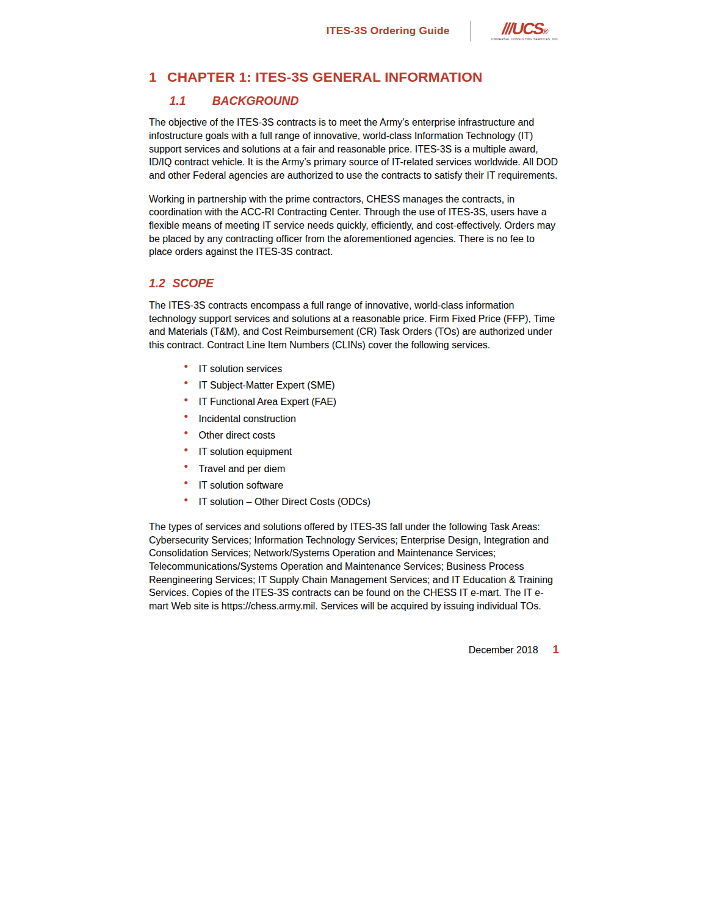ITES-3S Ordering Guide
///UCS® UNIVERSAL CONSULTING SERVICES, INC.
1 CHAPTER 1: ITES-3S GENERAL INFORMATION
1.1 BACKGROUND
The objective of the ITES-3S contracts is to meet the Army’s enterprise infrastructure and infostructure goals with a full range of innovative, world-class Information Technology (IT) support services and solutions at a fair and reasonable price. ITES-3S is a multiple award, ID/IQ contract vehicle. It is the Army’s primary source of IT-related services worldwide. All DOD and other Federal agencies are authorized to use the contracts to satisfy their IT requirements.
Working in partnership with the prime contractors, CHESS manages the contracts, in coordination with the ACC-RI Contracting Center. Through the use of ITES-3S, users have a flexible means of meeting IT service needs quickly, efficiently, and cost-effectively. Orders may be placed by any contracting officer from the aforementioned agencies. There is no fee to place orders against the ITES-3S contract.
1.2 SCOPE
The ITES-3S contracts encompass a full range of innovative, world-class information technology support services and solutions at a reasonable price. Firm Fixed Price (FFP), Time and Materials (T&M), and Cost Reimbursement (CR) Task Orders (TOs) are authorized under this contract. Contract Line Item Numbers (CLINs) cover the following services.
IT solution services
IT Subject-Matter Expert (SME)
IT Functional Area Expert (FAE)
Incidental construction
Other direct costs
IT solution equipment
Travel and per diem
IT solution software
IT solution – Other Direct Costs (ODCs)
The types of services and solutions offered by ITES-3S fall under the following Task Areas: Cybersecurity Services; Information Technology Services; Enterprise Design, Integration and Consolidation Services; Network/Systems Operation and Maintenance Services; Telecommunications/Systems Operation and Maintenance Services; Business Process Reengineering Services; IT Supply Chain Management Services; and IT Education & Training Services. Copies of the ITES-3S contracts can be found on the CHESS IT e-mart. The IT e-mart Web site is https://chess.army.mil. Services will be acquired by issuing individual TOs.
December 2018 1